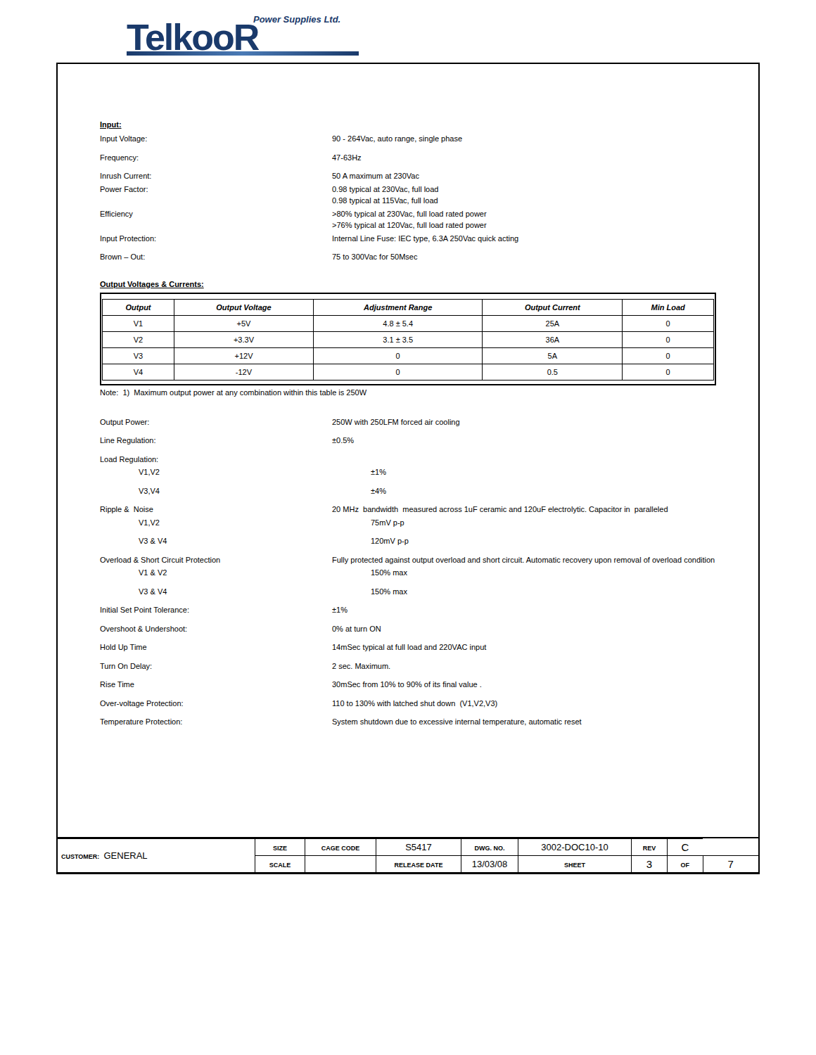Power Supplies Ltd.
Telkoo R
Input:
Input Voltage:
90 - 264Vac, auto range, single phase
Frequency:
47-63Hz
Inrush Current:
50 A maximum at 230Vac
Power Factor:
0.98 typical at 230Vac, full load
0.98 typical at 115Vac, full load
Efficiency
>80% typical at 230Vac, full load rated power
>76% typical at 120Vac, full load rated power
Input Protection:
Internal Line Fuse: IEC type, 6.3A 250Vac quick acting
Brown – Out:
75 to 300Vac for 50Msec
Output Voltages & Currents:
| Output | Output Voltage | Adjustment Range | Output Current | Min Load |
| --- | --- | --- | --- | --- |
| V1 | +5V | 4.8 ± 5.4 | 25A | 0 |
| V2 | +3.3V | 3.1 ± 3.5 | 36A | 0 |
| V3 | +12V | 0 | 5A | 0 |
| V4 | -12V | 0 | 0.5 | 0 |
Note: 1) Maximum output power at any combination within this table is 250W
Output Power:
250W with 250LFM forced air cooling
Line Regulation:
±0.5%
Load Regulation:
V1,V2
±1%
V3,V4
±4%
Ripple & Noise
20 MHz bandwidth measured across 1uF ceramic and 120uF electrolytic. Capacitor in paralleled
V1,V2
75mV p-p
V3 & V4
120mV p-p
Overload & Short Circuit Protection
Fully protected against output overload and short circuit. Automatic recovery upon removal of overload condition
V1 & V2
150% max
V3 & V4
150% max
Initial Set Point Tolerance:
±1%
Overshoot & Undershoot:
0% at turn ON
Hold Up Time
14mSec typical at full load and 220VAC input
Turn On Delay:
2 sec. Maximum.
Rise Time
30mSec from 10% to 90% of its final value .
Over-voltage Protection:
110 to 130% with latched shut down (V1,V2,V3)
Temperature Protection:
System shutdown due to excessive internal temperature, automatic reset
| CUSTOMER: GENERAL | SIZE | CAGE CODE | S5417 | DWG. NO. | 3002-DOC10-10 | REV | C |
| SCALE | | RELEASE DATE | 13/03/08 | SHEET | 3 | OF | 7 |